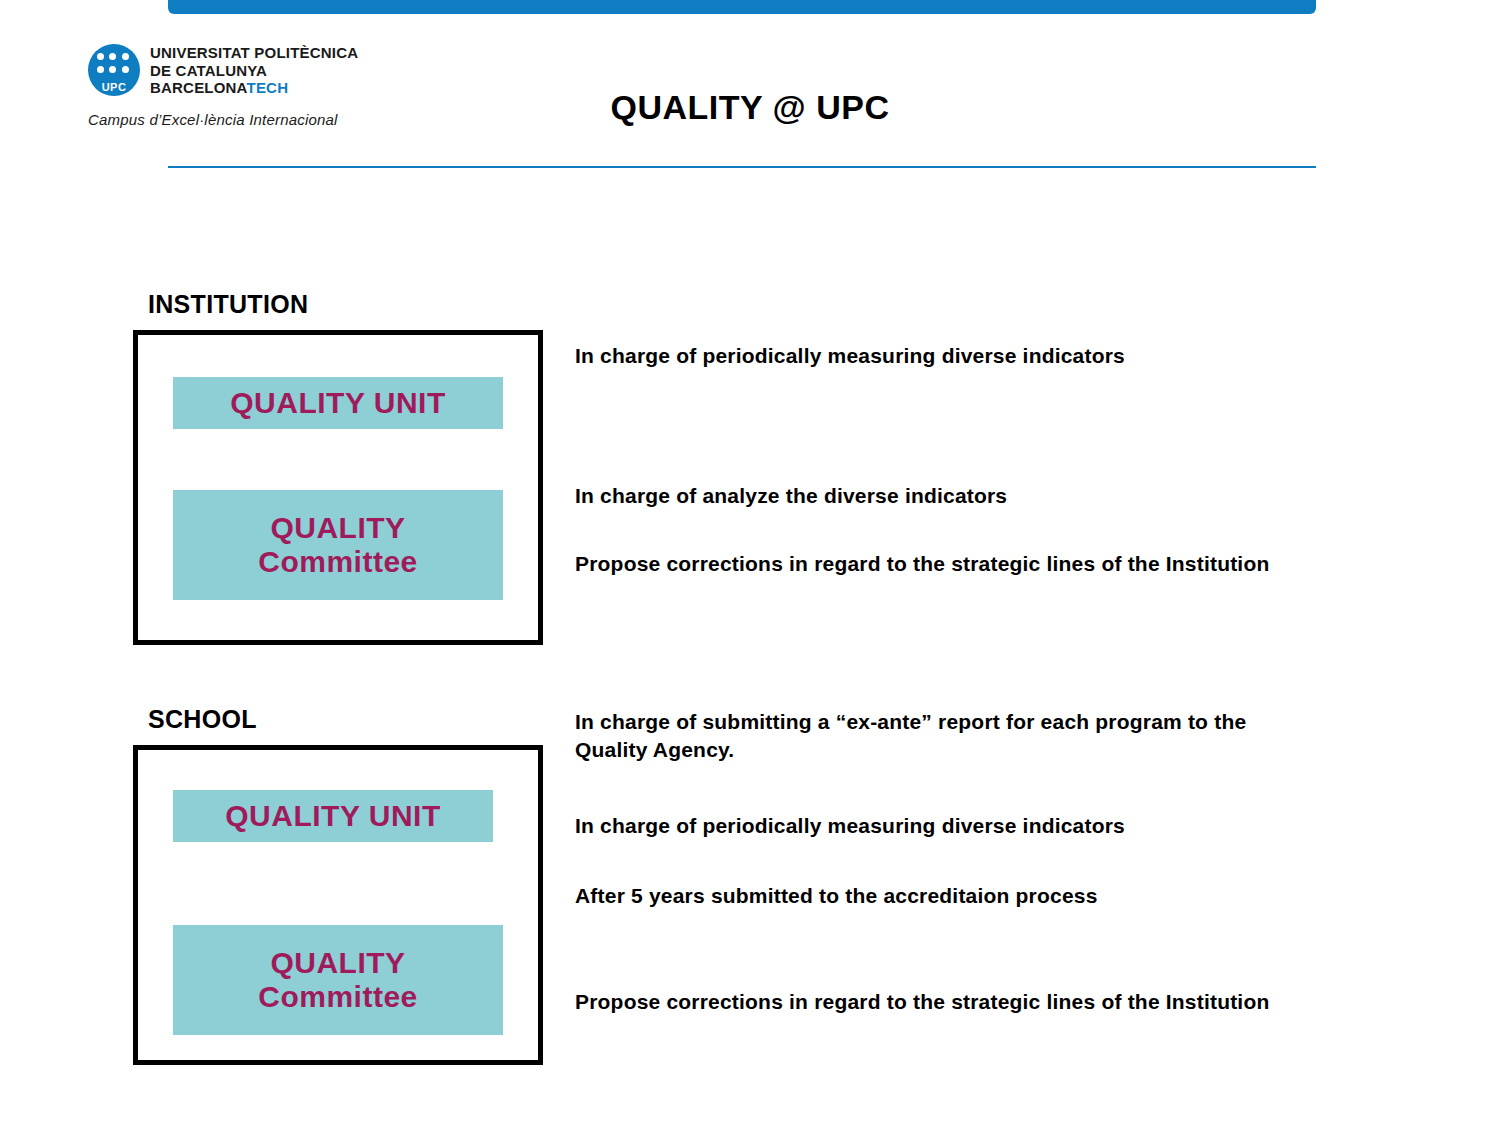UPC
UNIVERSITAT POLITÈCNICA
DE CATALUNYA
BARCELONATECH
Campus d’Excel·lència Internacional
QUALITY @ UPC
INSTITUTION
QUALITY UNIT
QUALITY
Committee
SCHOOL
QUALITY UNIT
QUALITY
Committee
In charge of periodically measuring diverse indicators
In charge of analyze the diverse indicators
Propose corrections in regard to the strategic lines of the Institution
In charge of submitting a “ex-ante” report for each program to the Quality Agency.
In charge of periodically measuring diverse indicators
After 5 years submitted to the accreditaion process
Propose corrections in regard to the strategic lines of the Institution